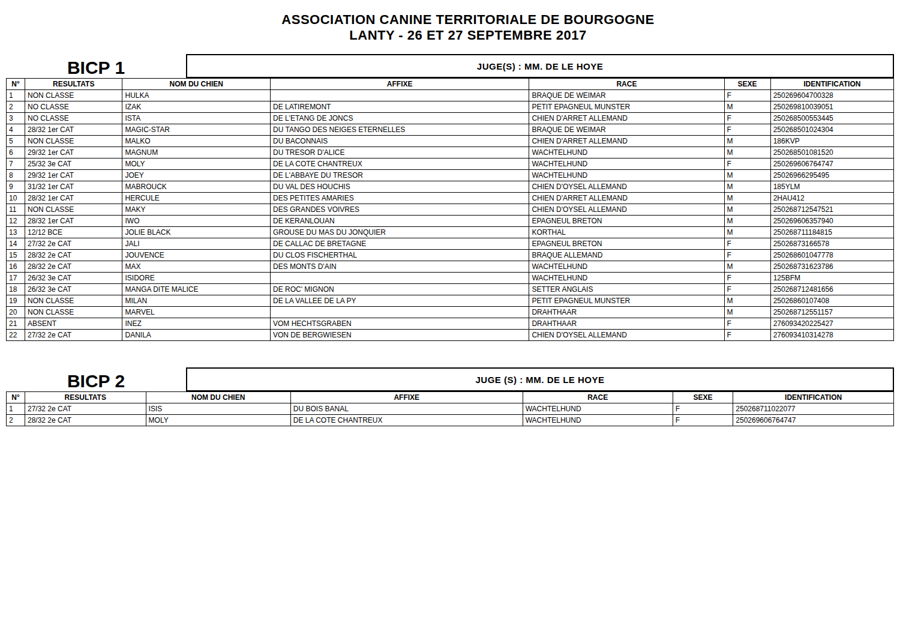ASSOCIATION CANINE TERRITORIALE DE BOURGOGNE
LANTY - 26 ET 27 SEPTEMBRE 2017
BICP 1
JUGE(S) : MM. DE LE HOYE
| N° | RESULTATS | NOM DU CHIEN | AFFIXE | RACE | SEXE | IDENTIFICATION |
| --- | --- | --- | --- | --- | --- | --- |
| 1 | NON CLASSE | HULKA | | BRAQUE DE WEIMAR | F | 250269604700328 |
| 2 | NO CLASSE | IZAK | DE LATIREMONT | PETIT EPAGNEUL MUNSTER | M | 250269810039051 |
| 3 | NO CLASSE | ISTA | DE L'ETANG DE JONCS | CHIEN D'ARRET ALLEMAND | F | 250268500553445 |
| 4 | 28/32 1er CAT | MAGIC-STAR | DU TANGO DES NEIGES ETERNELLES | BRAQUE DE WEIMAR | F | 250268501024304 |
| 5 | NON CLASSE | MALKO | DU BACONNAIS | CHIEN D'ARRET ALLEMAND | M | 186KVP |
| 6 | 29/32 1er CAT | MAGNUM | DU TRESOR D'ALICE | WACHTELHUND | M | 250268501081520 |
| 7 | 25/32 3e CAT | MOLY | DE LA COTE CHANTREUX | WACHTELHUND | F | 250269606764747 |
| 8 | 29/32 1er CAT | JOEY | DE L'ABBAYE DU TRESOR | WACHTELHUND | M | 25026966295495 |
| 9 | 31/32 1er CAT | MABROUCK | DU VAL DES HOUCHIS | CHIEN D'OYSEL ALLEMAND | M | 185YLM |
| 10 | 28/32 1er CAT | HERCULE | DES PETITES AMARIES | CHIEN D'ARRET ALLEMAND | M | 2HAU412 |
| 11 | NON CLASSE | MAKY | DES GRANDES VOIVRES | CHIEN D'OYSEL ALLEMAND | M | 250268712547521 |
| 12 | 28/32 1er CAT | IWO | DE KERANLOUAN | EPAGNEUL BRETON | M | 250269606357940 |
| 13 | 12/12 BCE | JOLIE BLACK | GROUSE DU MAS DU JONQUIER | KORTHAL | M | 250268711184815 |
| 14 | 27/32 2e CAT | JALI | DE CALLAC DE BRETAGNE | EPAGNEUL BRETON | F | 25026873166578 |
| 15 | 28/32 2e CAT | JOUVENCE | DU CLOS FISCHERTHAL | BRAQUE ALLEMAND | F | 250268601047778 |
| 16 | 28/32 2e CAT | MAX | DES MONTS D'AIN | WACHTELHUND | M | 250268731623786 |
| 17 | 26/32 3e CAT | ISIDORE | | WACHTELHUND | F | 125BFM |
| 18 | 26/32 3e CAT | MANGA DITE MALICE | DE ROC' MIGNON | SETTER ANGLAIS | F | 250268712481656 |
| 19 | NON CLASSE | MILAN | DE LA VALLEE DE LA PY | PETIT EPAGNEUL MUNSTER | M | 25026860107408 |
| 20 | NON CLASSE | MARVEL | | DRAHTHAAR | M | 250268712551157 |
| 21 | ABSENT | INEZ | VOM HECHTSGRABEN | DRAHTHAAR | F | 276093420225427 |
| 22 | 27/32 2e CAT | DANILA | VON DE BERGWIESEN | CHIEN D'OYSEL ALLEMAND | F | 276093410314278 |
BICP 2
JUGE (S) : MM. DE LE HOYE
| N° | RESULTATS | NOM DU CHIEN | AFFIXE | RACE | SEXE | IDENTIFICATION |
| --- | --- | --- | --- | --- | --- | --- |
| 1 | 27/32 2e CAT | ISIS | DU BOIS BANAL | WACHTELHUND | F | 250268711022077 |
| 2 | 28/32 2e CAT | MOLY | DE LA COTE CHANTREUX | WACHTELHUND | F | 250269606764747 |